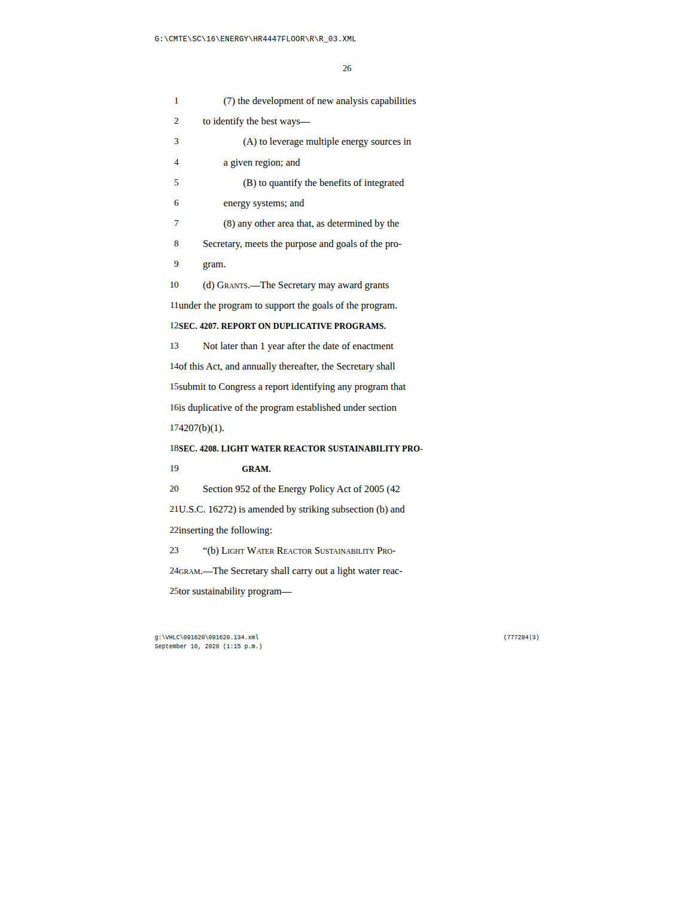G:\CMTE\SC\16\ENERGY\HR4447FLOOR\R\R_03.XML
26
| 1 | (7) the development of new analysis capabilities |
| 2 | to identify the best ways— |
| 3 | (A) to leverage multiple energy sources in |
| 4 | a given region; and |
| 5 | (B) to quantify the benefits of integrated |
| 6 | energy systems; and |
| 7 | (8) any other area that, as determined by the |
| 8 | Secretary, meets the purpose and goals of the pro- |
| 9 | gram. |
| 10 | (d) Grants. —The Secretary may award grants |
| 11 | under the program to support the goals of the program. |
| 12 | SEC. 4207. REPORT ON DUPLICATIVE PROGRAMS. |
| 13 | Not later than 1 year after the date of enactment |
| 14 | of this Act, and annually thereafter, the Secretary shall |
| 15 | submit to Congress a report identifying any program that |
| 16 | is duplicative of the program established under section |
| 17 | 4207(b)(1). |
| 18 | SEC. 4208. LIGHT WATER REACTOR SUSTAINABILITY PRO- |
| 19 | GRAM. |
| 20 | Section 952 of the Energy Policy Act of 2005 (42 |
| 21 | U.S.C. 16272) is amended by striking subsection (b) and |
| 22 | inserting the following: |
| 23 | “(b) Light Water Reactor Sustainability Pro- |
| 24 | gram. —The Secretary shall carry out a light water reac- |
| 25 | tor sustainability program— |
(777284|3) g:\VHLC\091620\091620.134.xml
September 16, 2020 (1:15 p.m.)